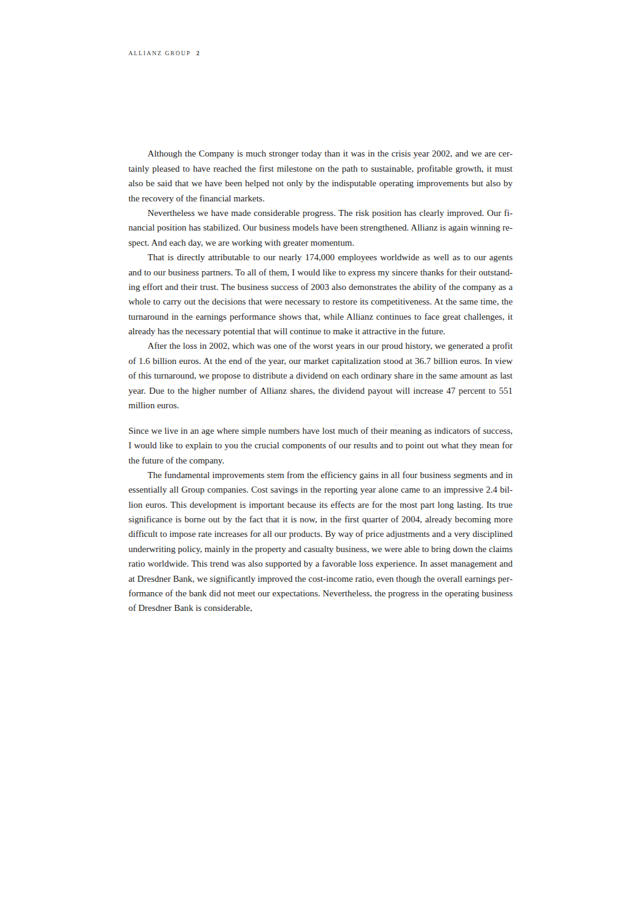Allianz Group2
Although the Company is much stronger today than it was in the crisis year 2002, and we are certainly pleased to have reached the first milestone on the path to sustainable, profitable growth, it must also be said that we have been helped not only by the indisputable operating improvements but also by the recovery of the financial markets.
Nevertheless we have made considerable progress. The risk position has clearly improved. Our financial position has stabilized. Our business models have been strengthened. Allianz is again winning respect. And each day, we are working with greater momentum.
That is directly attributable to our nearly 174,000 employees worldwide as well as to our agents and to our business partners. To all of them, I would like to express my sincere thanks for their outstanding effort and their trust. The business success of 2003 also demonstrates the ability of the company as a whole to carry out the decisions that were necessary to restore its competitiveness. At the same time, the turnaround in the earnings performance shows that, while Allianz continues to face great challenges, it already has the necessary potential that will continue to make it attractive in the future.
After the loss in 2002, which was one of the worst years in our proud history, we generated a profit of 1.6 billion euros. At the end of the year, our market capitalization stood at 36.7 billion euros. In view of this turnaround, we propose to distribute a dividend on each ordinary share in the same amount as last year. Due to the higher number of Allianz shares, the dividend payout will increase 47 percent to 551 million euros.
Since we live in an age where simple numbers have lost much of their meaning as indicators of success, I would like to explain to you the crucial components of our results and to point out what they mean for the future of the company.
The fundamental improvements stem from the efficiency gains in all four business segments and in essentially all Group companies. Cost savings in the reporting year alone came to an impressive 2.4 billion euros. This development is important because its effects are for the most part long lasting. Its true significance is borne out by the fact that it is now, in the first quarter of 2004, already becoming more difficult to impose rate increases for all our products. By way of price adjustments and a very disciplined underwriting policy, mainly in the property and casualty business, we were able to bring down the claims ratio worldwide. This trend was also supported by a favorable loss experience. In asset management and at Dresdner Bank, we significantly improved the cost-income ratio, even though the overall earnings performance of the bank did not meet our expectations. Nevertheless, the progress in the operating business of Dresdner Bank is considerable,